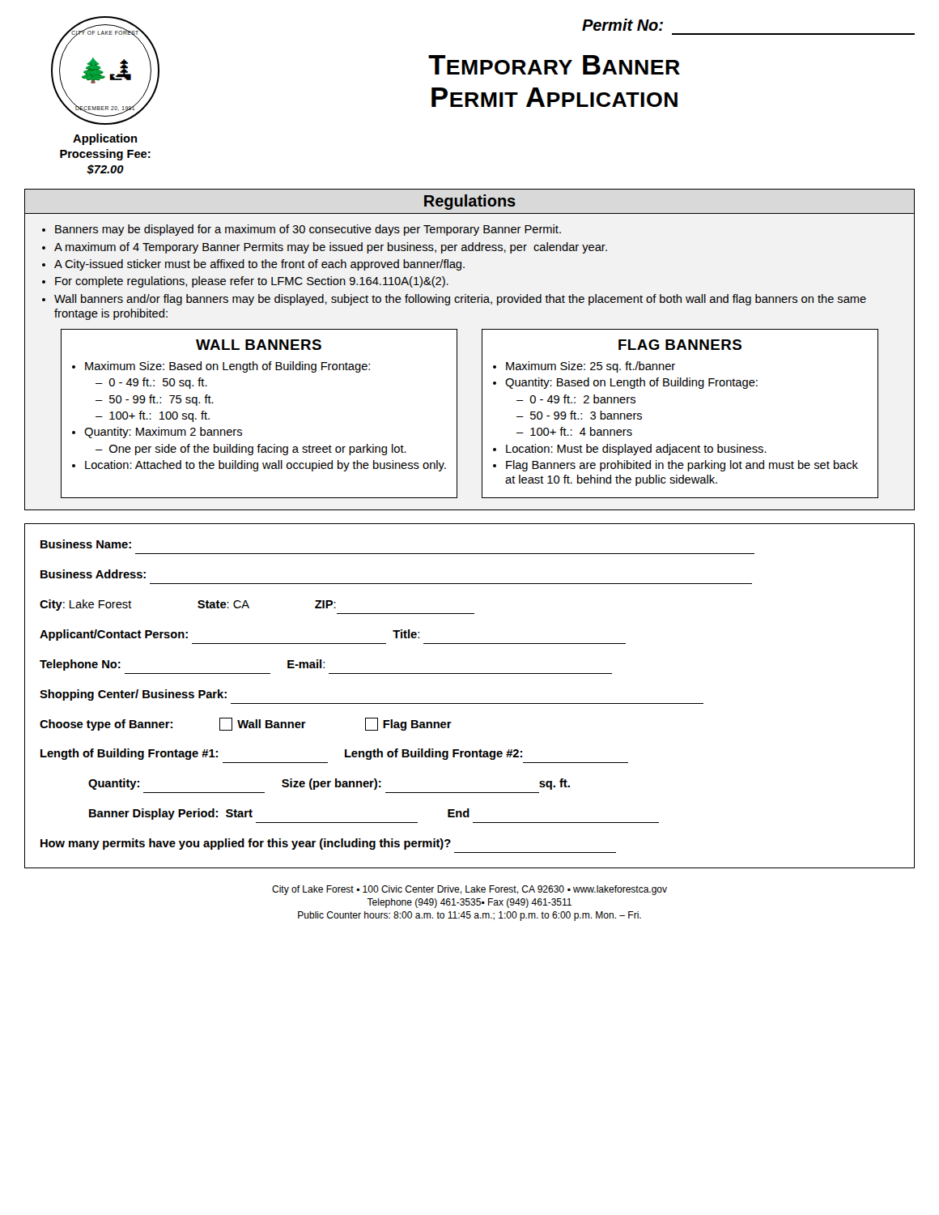CITY OF LAKE FOREST
🌲🏞
DECEMBER 20, 1991
Application
Processing Fee:
$72.00
Permit No:
TEMPORARY BANNER
PERMIT APPLICATION
Regulations
Banners may be displayed for a maximum of 30 consecutive days per Temporary Banner Permit.
A maximum of 4 Temporary Banner Permits may be issued per business, per address, per calendar year.
A City-issued sticker must be affixed to the front of each approved banner/flag.
For complete regulations, please refer to LFMC Section 9.164.110A(1)&(2).
Wall banners and/or flag banners may be displayed, subject to the following criteria, provided that the placement of both wall and flag banners on the same frontage is prohibited:
WALL BANNERS
Maximum Size: Based on Length of Building Frontage:
0 - 49 ft.: 50 sq. ft.
50 - 99 ft.: 75 sq. ft.
100+ ft.: 100 sq. ft.
Quantity: Maximum 2 banners
One per side of the building facing a street or parking lot.
Location: Attached to the building wall occupied by the business only.
FLAG BANNERS
Maximum Size: 25 sq. ft./banner
Quantity: Based on Length of Building Frontage:
0 - 49 ft.: 2 banners
50 - 99 ft.: 3 banners
100+ ft.: 4 banners
Location: Must be displayed adjacent to business.
Flag Banners are prohibited in the parking lot and must be set back at least 10 ft. behind the public sidewalk.
Business Name:
Business Address:
City: Lake Forest State: CA ZIP:
Applicant/Contact Person: Title:
Telephone No: E-mail:
Shopping Center/ Business Park:
Choose type of Banner: Wall Banner Flag Banner
Length of Building Frontage #1: Length of Building Frontage #2:
Quantity: Size (per banner): sq. ft.
Banner Display Period: Start End
How many permits have you applied for this year (including this permit)?
City of Lake Forest ▪ 100 Civic Center Drive, Lake Forest, CA 92630 ▪ www.lakeforestca.gov
Telephone (949) 461-3535▪ Fax (949) 461-3511
Public Counter hours: 8:00 a.m. to 11:45 a.m.; 1:00 p.m. to 6:00 p.m. Mon. – Fri.